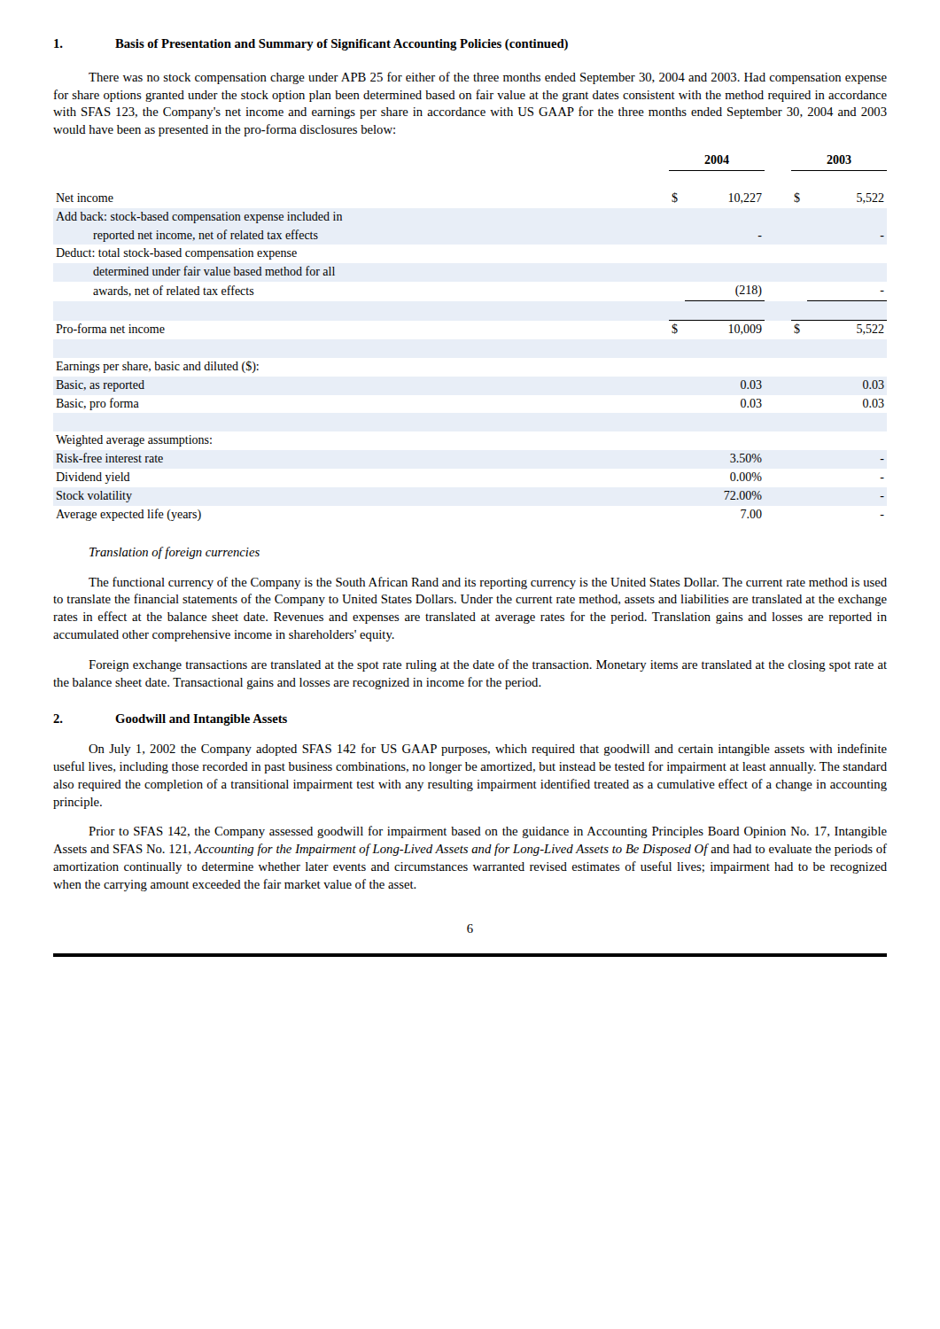1. Basis of Presentation and Summary of Significant Accounting Policies (continued)
There was no stock compensation charge under APB 25 for either of the three months ended September 30, 2004 and 2003. Had compensation expense for share options granted under the stock option plan been determined based on fair value at the grant dates consistent with the method required in accordance with SFAS 123, the Company's net income and earnings per share in accordance with US GAAP for the three months ended September 30, 2004 and 2003 would have been as presented in the pro-forma disclosures below:
| | 2004 | | 2003 |
| Net income | $ | 10,227 | | $ | 5,522 |
| Add back: stock-based compensation expense included in | | | | | |
| reported net income, net of related tax effects | | - | | | - |
| Deduct: total stock-based compensation expense | | | | | |
| determined under fair value based method for all | | | | | |
| awards, net of related tax effects | | (218) | | | - |
| Pro-forma net income | $ | 10,009 | | $ | 5,522 |
| Earnings per share, basic and diluted ($): | | | | | |
| Basic, as reported | | 0.03 | | | 0.03 |
| Basic, pro forma | | 0.03 | | | 0.03 |
| Weighted average assumptions: | | | | | |
| Risk-free interest rate | | 3.50% | | | - |
| Dividend yield | | 0.00% | | | - |
| Stock volatility | | 72.00% | | | - |
| Average expected life (years) | | 7.00 | | | - |
Translation of foreign currencies
The functional currency of the Company is the South African Rand and its reporting currency is the United States Dollar. The current rate method is used to translate the financial statements of the Company to United States Dollars. Under the current rate method, assets and liabilities are translated at the exchange rates in effect at the balance sheet date. Revenues and expenses are translated at average rates for the period. Translation gains and losses are reported in accumulated other comprehensive income in shareholders' equity.
Foreign exchange transactions are translated at the spot rate ruling at the date of the transaction. Monetary items are translated at the closing spot rate at the balance sheet date. Transactional gains and losses are recognized in income for the period.
2. Goodwill and Intangible Assets
On July 1, 2002 the Company adopted SFAS 142 for US GAAP purposes, which required that goodwill and certain intangible assets with indefinite useful lives, including those recorded in past business combinations, no longer be amortized, but instead be tested for impairment at least annually. The standard also required the completion of a transitional impairment test with any resulting impairment identified treated as a cumulative effect of a change in accounting principle.
Prior to SFAS 142, the Company assessed goodwill for impairment based on the guidance in Accounting Principles Board Opinion No. 17, Intangible Assets and SFAS No. 121, Accounting for the Impairment of Long-Lived Assets and for Long-Lived Assets to Be Disposed Of and had to evaluate the periods of amortization continually to determine whether later events and circumstances warranted revised estimates of useful lives; impairment had to be recognized when the carrying amount exceeded the fair market value of the asset.
6